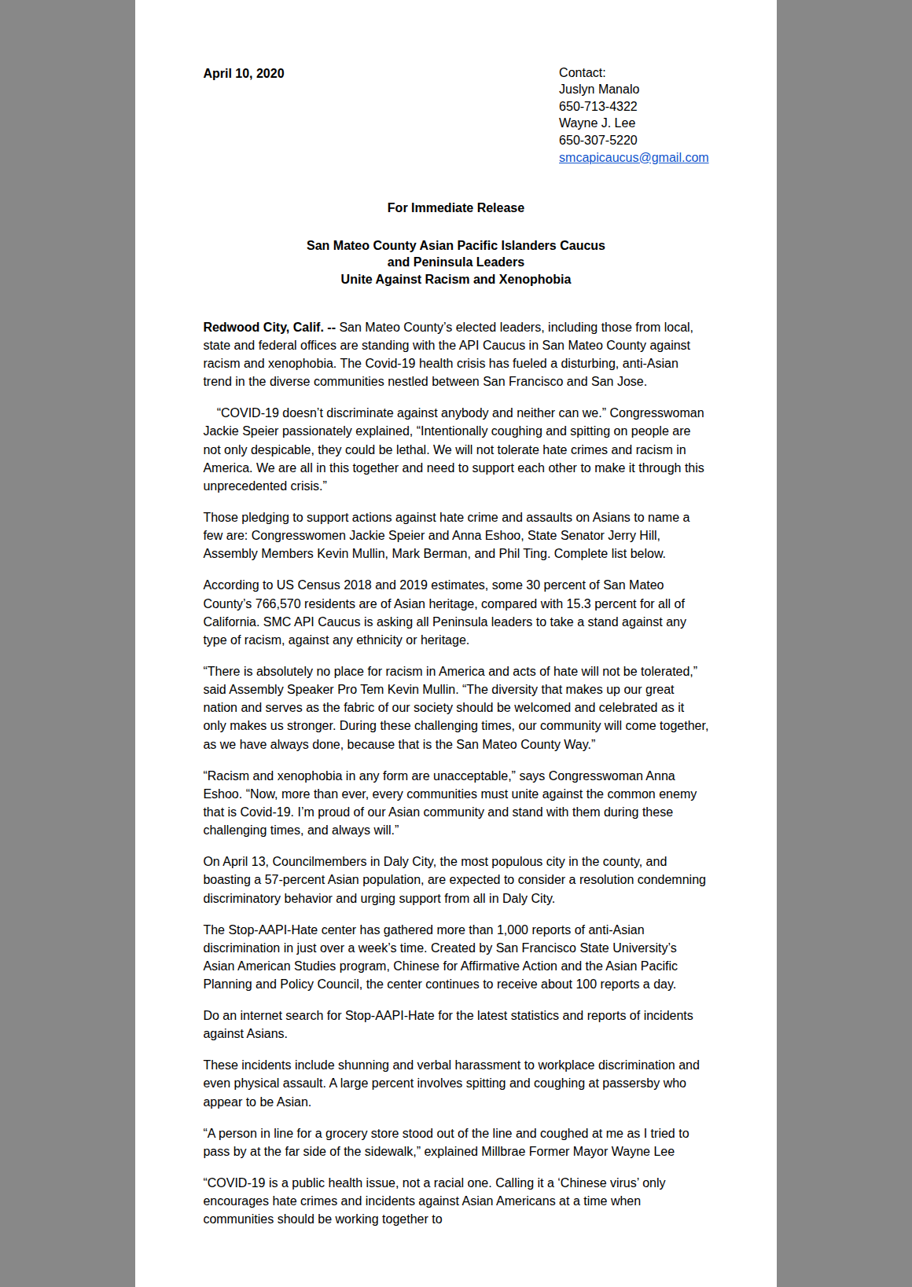April 10, 2020
Contact:
Juslyn Manalo
650-713-4322
Wayne J. Lee
650-307-5220
smcapicaucus@gmail.com
For Immediate Release
San Mateo County Asian Pacific Islanders Caucus
and Peninsula Leaders
Unite Against Racism and Xenophobia
Redwood City, Calif. -- San Mateo County’s elected leaders, including those from local, state and federal offices are standing with the API Caucus in San Mateo County against racism and xenophobia. The Covid-19 health crisis has fueled a disturbing, anti-Asian trend in the diverse communities nestled between San Francisco and San Jose.
“COVID-19 doesn’t discriminate against anybody and neither can we.” Congresswoman Jackie Speier passionately explained, “Intentionally coughing and spitting on people are not only despicable, they could be lethal. We will not tolerate hate crimes and racism in America. We are all in this together and need to support each other to make it through this unprecedented crisis.”
Those pledging to support actions against hate crime and assaults on Asians to name a few are: Congresswomen Jackie Speier and Anna Eshoo, State Senator Jerry Hill, Assembly Members Kevin Mullin, Mark Berman, and Phil Ting. Complete list below.
According to US Census 2018 and 2019 estimates, some 30 percent of San Mateo County’s 766,570 residents are of Asian heritage, compared with 15.3 percent for all of California. SMC API Caucus is asking all Peninsula leaders to take a stand against any type of racism, against any ethnicity or heritage.
“There is absolutely no place for racism in America and acts of hate will not be tolerated,” said Assembly Speaker Pro Tem Kevin Mullin. “The diversity that makes up our great nation and serves as the fabric of our society should be welcomed and celebrated as it only makes us stronger. During these challenging times, our community will come together, as we have always done, because that is the San Mateo County Way.”
“Racism and xenophobia in any form are unacceptable,” says Congresswoman Anna Eshoo. “Now, more than ever, every communities must unite against the common enemy that is Covid-19. I’m proud of our Asian community and stand with them during these challenging times, and always will.”
On April 13, Councilmembers in Daly City, the most populous city in the county, and boasting a 57-percent Asian population, are expected to consider a resolution condemning discriminatory behavior and urging support from all in Daly City.
The Stop-AAPI-Hate center has gathered more than 1,000 reports of anti-Asian discrimination in just over a week’s time. Created by San Francisco State University’s Asian American Studies program, Chinese for Affirmative Action and the Asian Pacific Planning and Policy Council, the center continues to receive about 100 reports a day.
Do an internet search for Stop-AAPI-Hate for the latest statistics and reports of incidents against Asians.
These incidents include shunning and verbal harassment to workplace discrimination and even physical assault. A large percent involves spitting and coughing at passersby who appear to be Asian.
“A person in line for a grocery store stood out of the line and coughed at me as I tried to pass by at the far side of the sidewalk,” explained Millbrae Former Mayor Wayne Lee
“COVID-19 is a public health issue, not a racial one. Calling it a ‘Chinese virus’ only encourages hate crimes and incidents against Asian Americans at a time when communities should be working together to